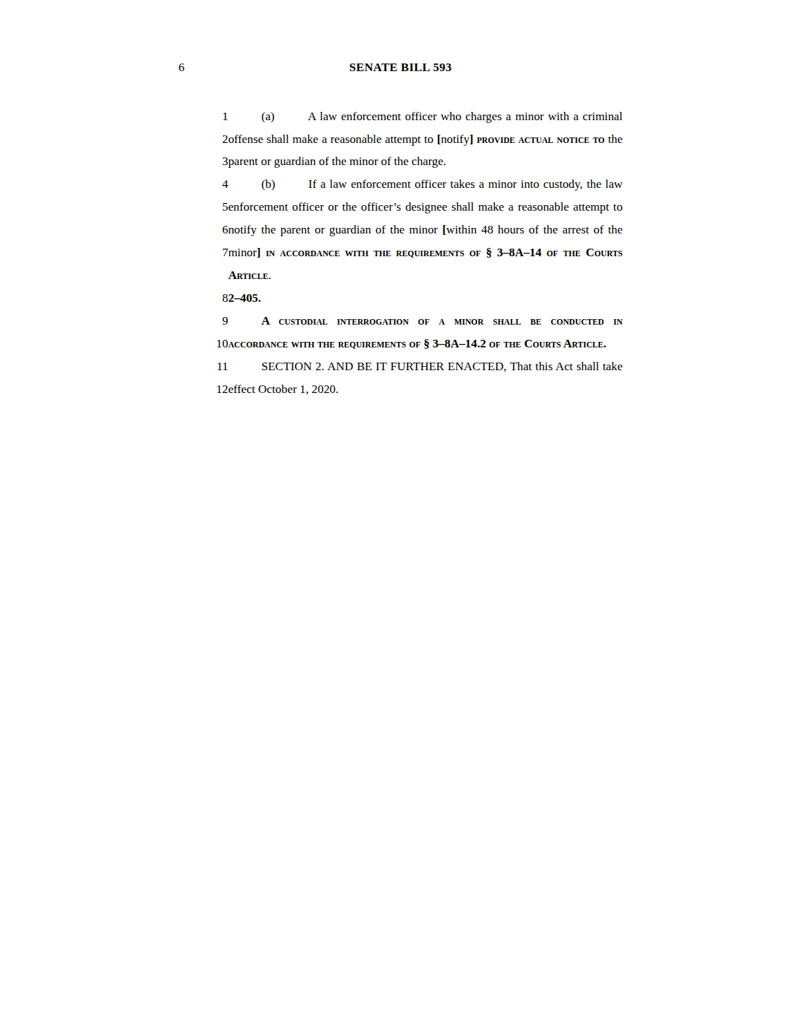6
SENATE BILL 593
| 1 2 3 | (a) A law enforcement officer who charges a minor with a criminal offense shall make a reasonable attempt to [ notify ] provide actual notice to the parent or guardian of the minor of the charge. |
| 4 5 6 7 | (b) If a law enforcement officer takes a minor into custody, the law enforcement officer or the officer’s designee shall make a reasonable attempt to notify the parent or guardian of the minor [ within 48 hours of the arrest of the minor ] in accordance with the requirements of § 3–8A–14 of the Courts Article . |
| 8 | 2–405. |
| 9 10 | A custodial interrogation of a minor shall be conducted in accordance with the requirements of § 3–8A–14.2 of the Courts Article. |
| 11 12 | SECTION 2. AND BE IT FURTHER ENACTED, That this Act shall take effect October 1, 2020. |